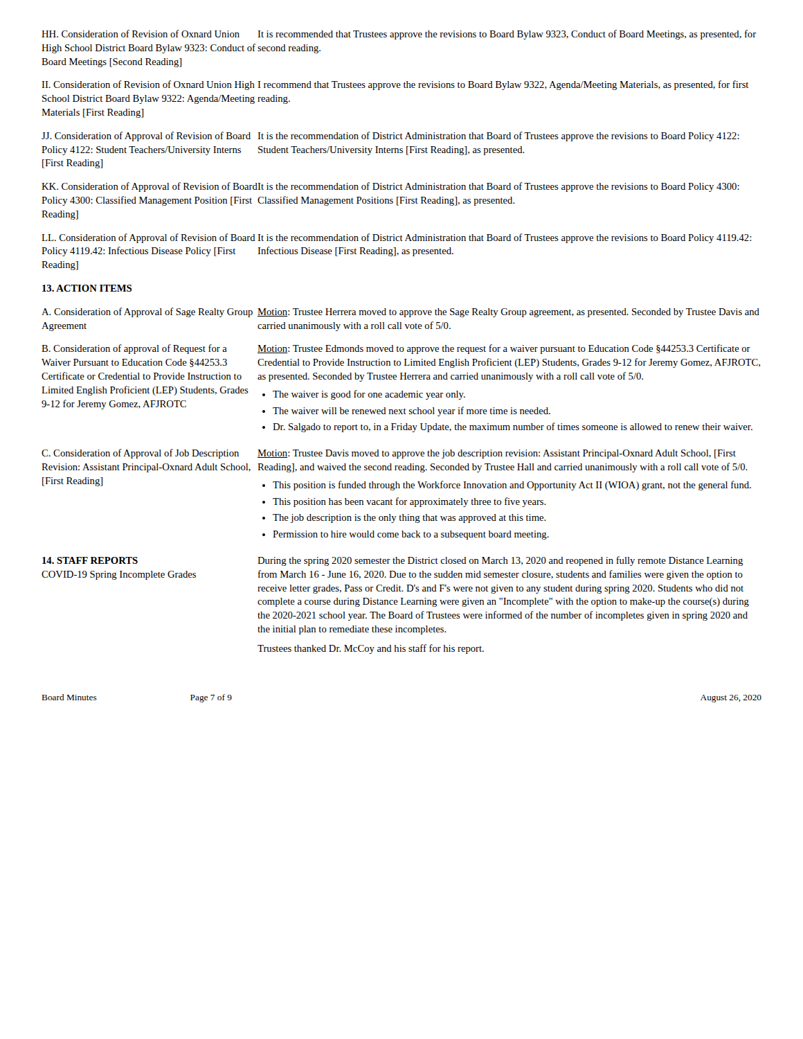| HH. Consideration of Revision of Oxnard Union High School District Board Bylaw 9323: Conduct of Board Meetings [Second Reading] | It is recommended that Trustees approve the revisions to Board Bylaw 9323, Conduct of Board Meetings, as presented, for second reading. |
| II. Consideration of Revision of Oxnard Union High School District Board Bylaw 9322: Agenda/Meeting Materials [First Reading] | I recommend that Trustees approve the revisions to Board Bylaw 9322, Agenda/Meeting Materials, as presented, for first reading. |
| JJ. Consideration of Approval of Revision of Board Policy 4122: Student Teachers/University Interns [First Reading] | It is the recommendation of District Administration that Board of Trustees approve the revisions to Board Policy 4122: Student Teachers/University Interns [First Reading], as presented. |
| KK. Consideration of Approval of Revision of Board Policy 4300: Classified Management Position [First Reading] | It is the recommendation of District Administration that Board of Trustees approve the revisions to Board Policy 4300: Classified Management Positions [First Reading], as presented. |
| LL. Consideration of Approval of Revision of Board Policy 4119.42: Infectious Disease Policy [First Reading] | It is the recommendation of District Administration that Board of Trustees approve the revisions to Board Policy 4119.42: Infectious Disease [First Reading], as presented. |
| 13. ACTION ITEMS | |
| A. Consideration of Approval of Sage Realty Group Agreement | Motion : Trustee Herrera moved to approve the Sage Realty Group agreement, as presented. Seconded by Trustee Davis and carried unanimously with a roll call vote of 5/0. |
| B. Consideration of approval of Request for a Waiver Pursuant to Education Code §44253.3 Certificate or Credential to Provide Instruction to Limited English Proficient (LEP) Students, Grades 9-12 for Jeremy Gomez, AFJROTC | Motion : Trustee Edmonds moved to approve the request for a waiver pursuant to Education Code §44253.3 Certificate or Credential to Provide Instruction to Limited English Proficient (LEP) Students, Grades 9-12 for Jeremy Gomez, AFJROTC, as presented. Seconded by Trustee Herrera and carried unanimously with a roll call vote of 5/0. The waiver is good for one academic year only. The waiver will be renewed next school year if more time is needed. Dr. Salgado to report to, in a Friday Update, the maximum number of times someone is allowed to renew their waiver. |
| C. Consideration of Approval of Job Description Revision: Assistant Principal-Oxnard Adult School, [First Reading] | Motion : Trustee Davis moved to approve the job description revision: Assistant Principal-Oxnard Adult School, [First Reading], and waived the second reading. Seconded by Trustee Hall and carried unanimously with a roll call vote of 5/0. This position is funded through the Workforce Innovation and Opportunity Act II (WIOA) grant, not the general fund. This position has been vacant for approximately three to five years. The job description is the only thing that was approved at this time. Permission to hire would come back to a subsequent board meeting. |
| 14. STAFF REPORTS COVID-19 Spring Incomplete Grades | During the spring 2020 semester the District closed on March 13, 2020 and reopened in fully remote Distance Learning from March 16 - June 16, 2020. Due to the sudden mid semester closure, students and families were given the option to receive letter grades, Pass or Credit. D's and F's were not given to any student during spring 2020. Students who did not complete a course during Distance Learning were given an "Incomplete" with the option to make-up the course(s) during the 2020-2021 school year. The Board of Trustees were informed of the number of incompletes given in spring 2020 and the initial plan to remediate these incompletes. Trustees thanked Dr. McCoy and his staff for his report. |
| Board Minutes | Page 7 of 9 | August 26, 2020 |